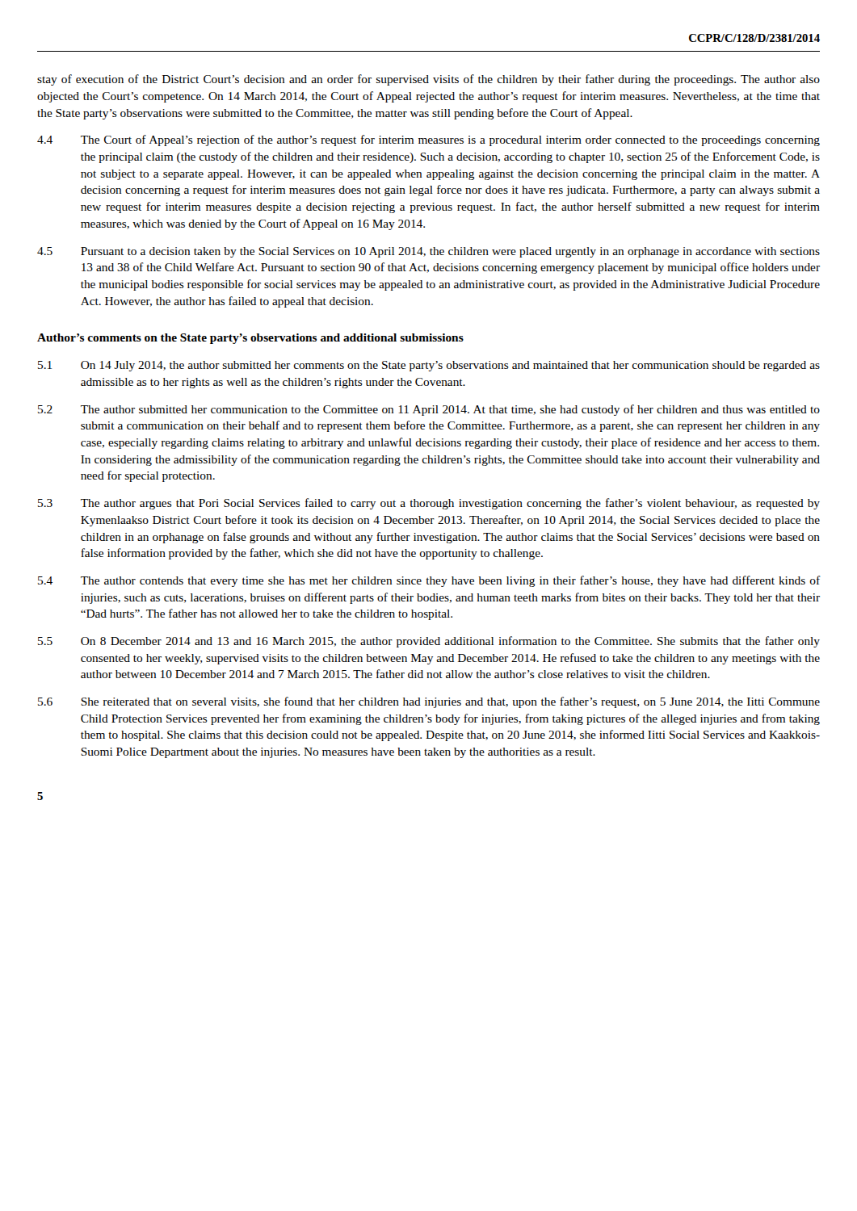CCPR/C/128/D/2381/2014
stay of execution of the District Court’s decision and an order for supervised visits of the children by their father during the proceedings. The author also objected the Court’s competence. On 14 March 2014, the Court of Appeal rejected the author’s request for interim measures. Nevertheless, at the time that the State party’s observations were submitted to the Committee, the matter was still pending before the Court of Appeal.
4.4
The Court of Appeal’s rejection of the author’s request for interim measures is a procedural interim order connected to the proceedings concerning the principal claim (the custody of the children and their residence). Such a decision, according to chapter 10, section 25 of the Enforcement Code, is not subject to a separate appeal. However, it can be appealed when appealing against the decision concerning the principal claim in the matter. A decision concerning a request for interim measures does not gain legal force nor does it have res judicata. Furthermore, a party can always submit a new request for interim measures despite a decision rejecting a previous request. In fact, the author herself submitted a new request for interim measures, which was denied by the Court of Appeal on 16 May 2014.
4.5
Pursuant to a decision taken by the Social Services on 10 April 2014, the children were placed urgently in an orphanage in accordance with sections 13 and 38 of the Child Welfare Act. Pursuant to section 90 of that Act, decisions concerning emergency placement by municipal office holders under the municipal bodies responsible for social services may be appealed to an administrative court, as provided in the Administrative Judicial Procedure Act. However, the author has failed to appeal that decision.
Author’s comments on the State party’s observations and additional submissions
5.1
On 14 July 2014, the author submitted her comments on the State party’s observations and maintained that her communication should be regarded as admissible as to her rights as well as the children’s rights under the Covenant.
5.2
The author submitted her communication to the Committee on 11 April 2014. At that time, she had custody of her children and thus was entitled to submit a communication on their behalf and to represent them before the Committee. Furthermore, as a parent, she can represent her children in any case, especially regarding claims relating to arbitrary and unlawful decisions regarding their custody, their place of residence and her access to them. In considering the admissibility of the communication regarding the children’s rights, the Committee should take into account their vulnerability and need for special protection.
5.3
The author argues that Pori Social Services failed to carry out a thorough investigation concerning the father’s violent behaviour, as requested by Kymenlaakso District Court before it took its decision on 4 December 2013. Thereafter, on 10 April 2014, the Social Services decided to place the children in an orphanage on false grounds and without any further investigation. The author claims that the Social Services’ decisions were based on false information provided by the father, which she did not have the opportunity to challenge.
5.4
The author contends that every time she has met her children since they have been living in their father’s house, they have had different kinds of injuries, such as cuts, lacerations, bruises on different parts of their bodies, and human teeth marks from bites on their backs. They told her that their “Dad hurts”. The father has not allowed her to take the children to hospital.
5.5
On 8 December 2014 and 13 and 16 March 2015, the author provided additional information to the Committee. She submits that the father only consented to her weekly, supervised visits to the children between May and December 2014. He refused to take the children to any meetings with the author between 10 December 2014 and 7 March 2015. The father did not allow the author’s close relatives to visit the children.
5.6
She reiterated that on several visits, she found that her children had injuries and that, upon the father’s request, on 5 June 2014, the Iitti Commune Child Protection Services prevented her from examining the children’s body for injuries, from taking pictures of the alleged injuries and from taking them to hospital. She claims that this decision could not be appealed. Despite that, on 20 June 2014, she informed Iitti Social Services and Kaakkois-Suomi Police Department about the injuries. No measures have been taken by the authorities as a result.
5